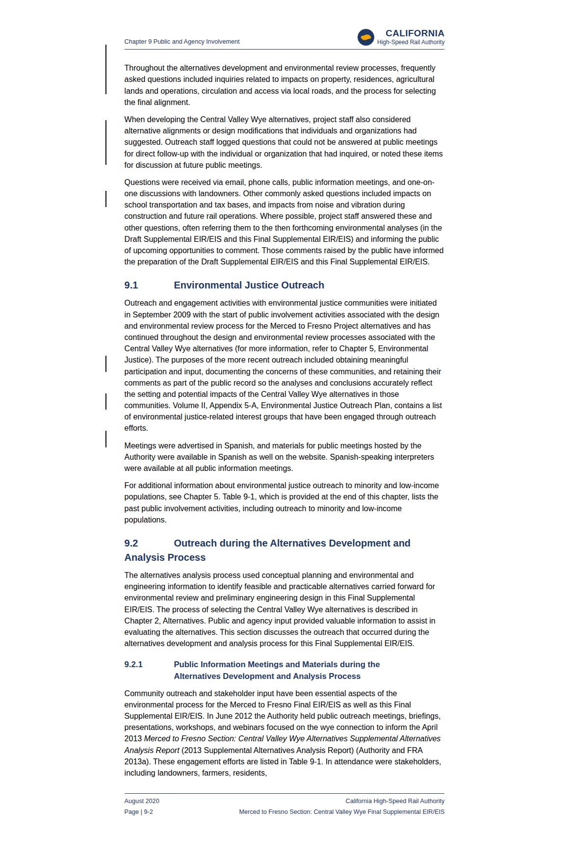Chapter 9 Public and Agency Involvement
CALIFORNIA
High-Speed Rail Authority
Throughout the alternatives development and environmental review processes, frequently asked questions included inquiries related to impacts on property, residences, agricultural lands and operations, circulation and access via local roads, and the process for selecting the final alignment.
When developing the Central Valley Wye alternatives, project staff also considered alternative alignments or design modifications that individuals and organizations had suggested. Outreach staff logged questions that could not be answered at public meetings for direct follow-up with the individual or organization that had inquired, or noted these items for discussion at future public meetings.
Questions were received via email, phone calls, public information meetings, and one-on-one discussions with landowners. Other commonly asked questions included impacts on school transportation and tax bases, and impacts from noise and vibration during construction and future rail operations. Where possible, project staff answered these and other questions, often referring them to the then forthcoming environmental analyses (in the Draft Supplemental EIR/EIS and this Final Supplemental EIR/EIS) and informing the public of upcoming opportunities to comment. Those comments raised by the public have informed the preparation of the Draft Supplemental EIR/EIS and this Final Supplemental EIR/EIS.
9.1 Environmental Justice Outreach
Outreach and engagement activities with environmental justice communities were initiated in September 2009 with the start of public involvement activities associated with the design and environmental review process for the Merced to Fresno Project alternatives and has continued throughout the design and environmental review processes associated with the Central Valley Wye alternatives (for more information, refer to Chapter 5, Environmental Justice). The purposes of the more recent outreach included obtaining meaningful participation and input, documenting the concerns of these communities, and retaining their comments as part of the public record so the analyses and conclusions accurately reflect the setting and potential impacts of the Central Valley Wye alternatives in those communities. Volume II, Appendix 5-A, Environmental Justice Outreach Plan, contains a list of environmental justice-related interest groups that have been engaged through outreach efforts.
Meetings were advertised in Spanish, and materials for public meetings hosted by the Authority were available in Spanish as well on the website. Spanish-speaking interpreters were available at all public information meetings.
For additional information about environmental justice outreach to minority and low-income populations, see Chapter 5. Table 9-1, which is provided at the end of this chapter, lists the past public involvement activities, including outreach to minority and low-income populations.
9.2 Outreach during the Alternatives Development and Analysis Process
The alternatives analysis process used conceptual planning and environmental and engineering information to identify feasible and practicable alternatives carried forward for environmental review and preliminary engineering design in this Final Supplemental EIR/EIS. The process of selecting the Central Valley Wye alternatives is described in Chapter 2, Alternatives. Public and agency input provided valuable information to assist in evaluating the alternatives. This section discusses the outreach that occurred during the alternatives development and analysis process for this Final Supplemental EIR/EIS.
9.2.1 Public Information Meetings and Materials during the Alternatives Development and Analysis Process
Community outreach and stakeholder input have been essential aspects of the environmental process for the Merced to Fresno Final EIR/EIS as well as this Final Supplemental EIR/EIS. In June 2012 the Authority held public outreach meetings, briefings, presentations, workshops, and webinars focused on the wye connection to inform the April 2013 Merced to Fresno Section: Central Valley Wye Alternatives Supplemental Alternatives Analysis Report (2013 Supplemental Alternatives Analysis Report) (Authority and FRA 2013a). These engagement efforts are listed in Table 9-1. In attendance were stakeholders, including landowners, farmers, residents,
August 2020
California High-Speed Rail Authority
Page | 9-2
Merced to Fresno Section: Central Valley Wye Final Supplemental EIR/EIS